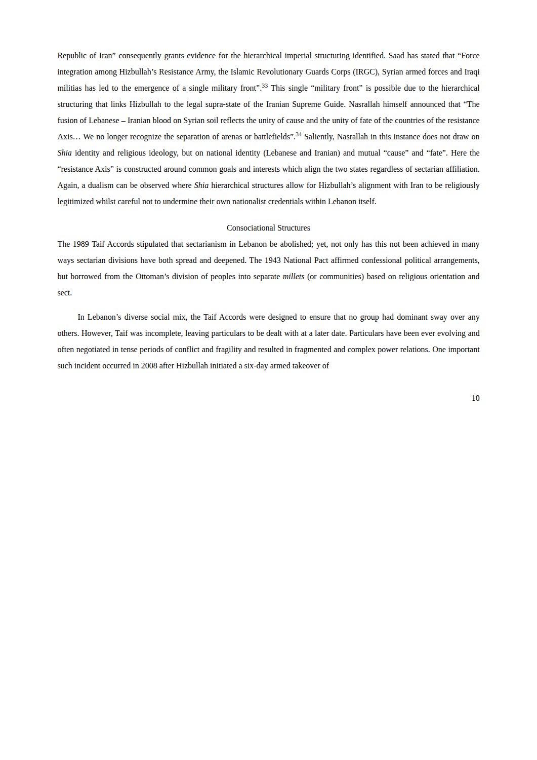Republic of Iran” consequently grants evidence for the hierarchical imperial structuring identified. Saad has stated that “Force integration among Hizbullah’s Resistance Army, the Islamic Revolutionary Guards Corps (IRGC), Syrian armed forces and Iraqi militias has led to the emergence of a single military front”.33 This single “military front” is possible due to the hierarchical structuring that links Hizbullah to the legal supra-state of the Iranian Supreme Guide. Nasrallah himself announced that “The fusion of Lebanese – Iranian blood on Syrian soil reflects the unity of cause and the unity of fate of the countries of the resistance Axis… We no longer recognize the separation of arenas or battlefields”.34 Saliently, Nasrallah in this instance does not draw on Shia identity and religious ideology, but on national identity (Lebanese and Iranian) and mutual “cause” and “fate”. Here the “resistance Axis” is constructed around common goals and interests which align the two states regardless of sectarian affiliation. Again, a dualism can be observed where Shia hierarchical structures allow for Hizbullah’s alignment with Iran to be religiously legitimized whilst careful not to undermine their own nationalist credentials within Lebanon itself.
Consociational Structures
The 1989 Taif Accords stipulated that sectarianism in Lebanon be abolished; yet, not only has this not been achieved in many ways sectarian divisions have both spread and deepened. The 1943 National Pact affirmed confessional political arrangements, but borrowed from the Ottoman’s division of peoples into separate millets (or communities) based on religious orientation and sect.
In Lebanon’s diverse social mix, the Taif Accords were designed to ensure that no group had dominant sway over any others. However, Taif was incomplete, leaving particulars to be dealt with at a later date. Particulars have been ever evolving and often negotiated in tense periods of conflict and fragility and resulted in fragmented and complex power relations. One important such incident occurred in 2008 after Hizbullah initiated a six-day armed takeover of
10